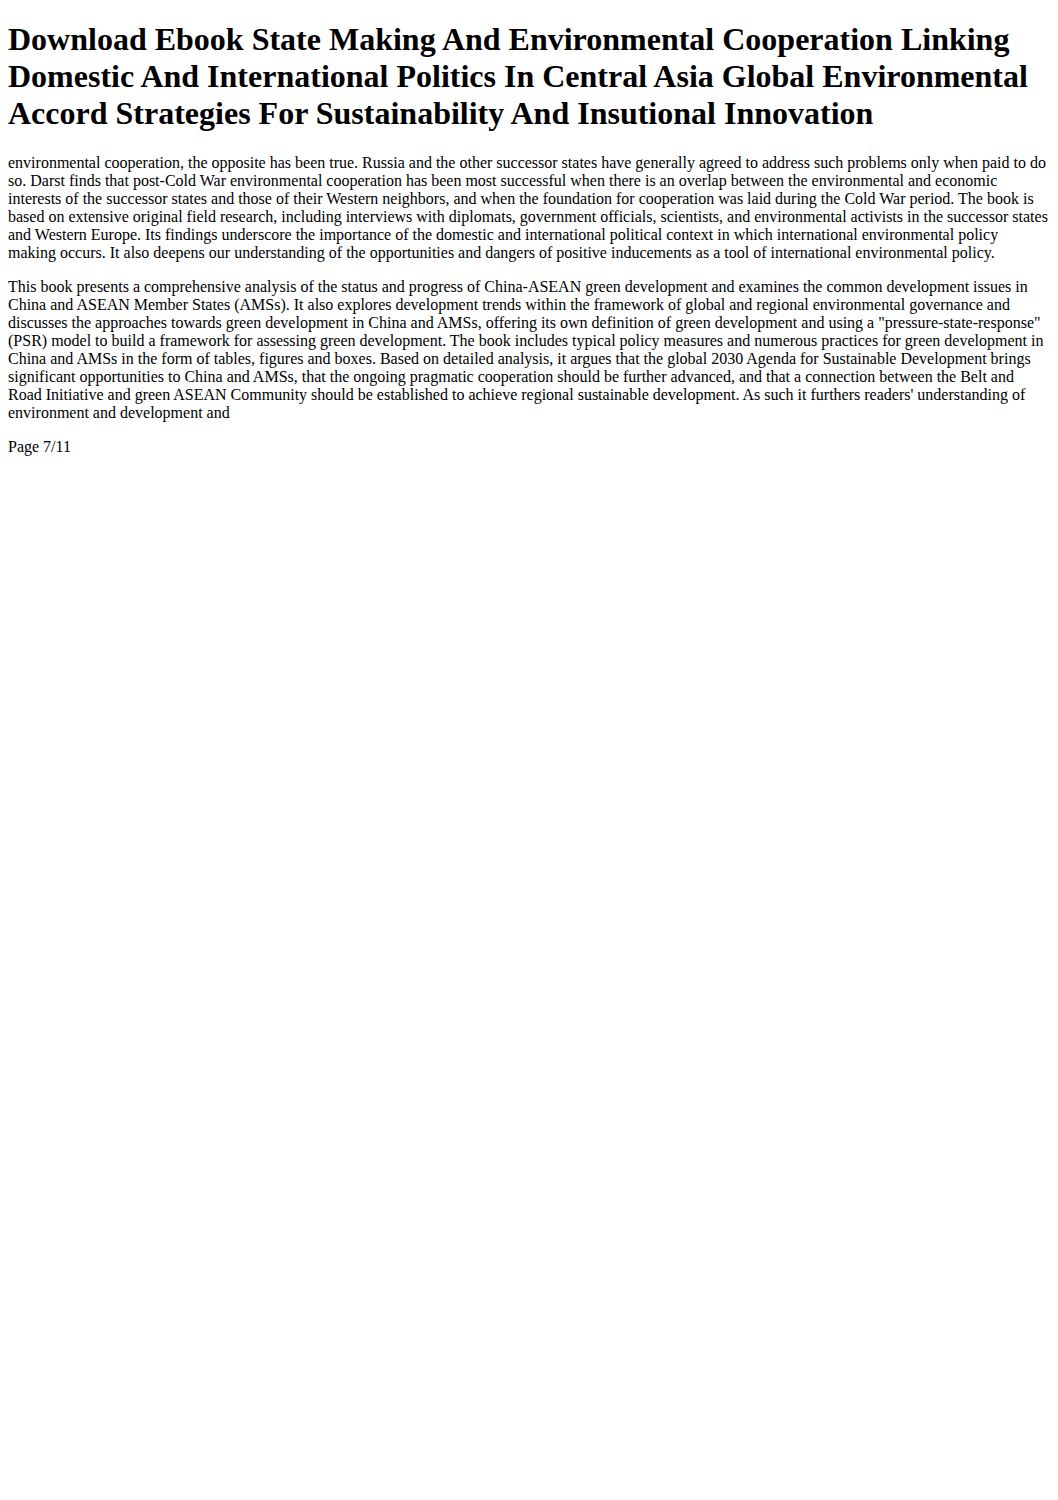Download Ebook State Making And Environmental Cooperation Linking Domestic And International Politics In Central Asia Global Environmental Accord Strategies For Sustainability And Insutional Innovation
environmental cooperation, the opposite has been true. Russia and the other successor states have generally agreed to address such problems only when paid to do so. Darst finds that post-Cold War environmental cooperation has been most successful when there is an overlap between the environmental and economic interests of the successor states and those of their Western neighbors, and when the foundation for cooperation was laid during the Cold War period. The book is based on extensive original field research, including interviews with diplomats, government officials, scientists, and environmental activists in the successor states and Western Europe. Its findings underscore the importance of the domestic and international political context in which international environmental policy making occurs. It also deepens our understanding of the opportunities and dangers of positive inducements as a tool of international environmental policy.
This book presents a comprehensive analysis of the status and progress of China-ASEAN green development and examines the common development issues in China and ASEAN Member States (AMSs). It also explores development trends within the framework of global and regional environmental governance and discusses the approaches towards green development in China and AMSs, offering its own definition of green development and using a "pressure-state-response" (PSR) model to build a framework for assessing green development. The book includes typical policy measures and numerous practices for green development in China and AMSs in the form of tables, figures and boxes. Based on detailed analysis, it argues that the global 2030 Agenda for Sustainable Development brings significant opportunities to China and AMSs, that the ongoing pragmatic cooperation should be further advanced, and that a connection between the Belt and Road Initiative and green ASEAN Community should be established to achieve regional sustainable development. As such it furthers readers' understanding of environment and development and
Page 7/11